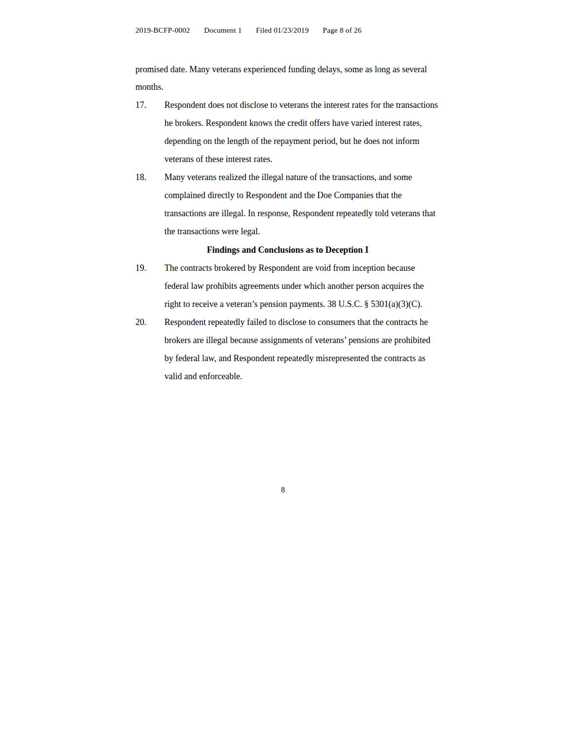2019-BCFP-0002 Document 1 Filed 01/23/2019 Page 8 of 26
promised date. Many veterans experienced funding delays, some as long as several months.
17. Respondent does not disclose to veterans the interest rates for the transactions he brokers. Respondent knows the credit offers have varied interest rates, depending on the length of the repayment period, but he does not inform veterans of these interest rates.
18. Many veterans realized the illegal nature of the transactions, and some complained directly to Respondent and the Doe Companies that the transactions are illegal. In response, Respondent repeatedly told veterans that the transactions were legal.
Findings and Conclusions as to Deception I
19. The contracts brokered by Respondent are void from inception because federal law prohibits agreements under which another person acquires the right to receive a veteran’s pension payments. 38 U.S.C. § 5301(a)(3)(C).
20. Respondent repeatedly failed to disclose to consumers that the contracts he brokers are illegal because assignments of veterans’ pensions are prohibited by federal law, and Respondent repeatedly misrepresented the contracts as valid and enforceable.
8